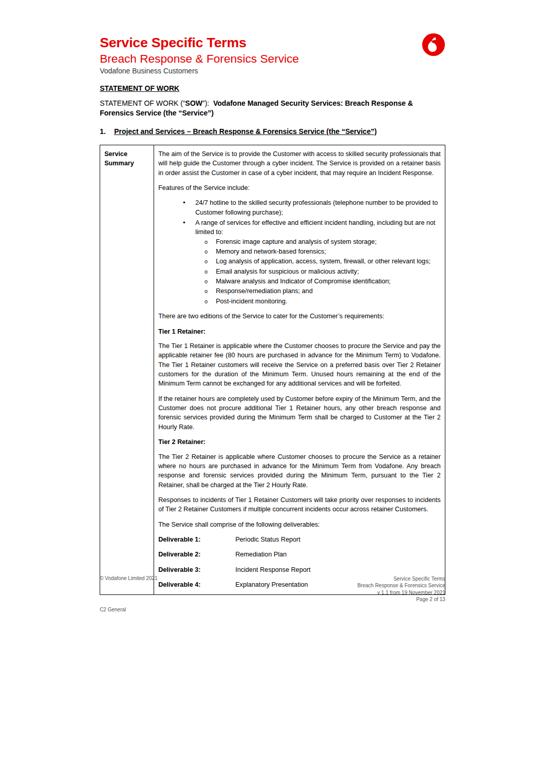Service Specific Terms
Breach Response & Forensics Service
Vodafone Business Customers
STATEMENT OF WORK
STATEMENT OF WORK (“SOW”): Vodafone Managed Security Services: Breach Response & Forensics Service (the “Service”)
1. Project and Services – Breach Response & Forensics Service (the “Service”)
| Service Summary | The aim of the Service is to provide the Customer with access to skilled security professionals that will help guide the Customer through a cyber incident. The Service is provided on a retainer basis in order assist the Customer in case of a cyber incident, that may require an Incident Response. Features of the Service include: 24/7 hotline to the skilled security professionals (telephone number to be provided to Customer following purchase); A range of services for effective and efficient incident handling, including but are not limited to: Forensic image capture and analysis of system storage; Memory and network-based forensics; Log analysis of application, access, system, firewall, or other relevant logs; Email analysis for suspicious or malicious activity; Malware analysis and Indicator of Compromise identification; Response/remediation plans; and Post-incident monitoring. There are two editions of the Service to cater for the Customer’s requirements: Tier 1 Retainer: The Tier 1 Retainer is applicable where the Customer chooses to procure the Service and pay the applicable retainer fee (80 hours are purchased in advance for the Minimum Term) to Vodafone. The Tier 1 Retainer customers will receive the Service on a preferred basis over Tier 2 Retainer customers for the duration of the Minimum Term. Unused hours remaining at the end of the Minimum Term cannot be exchanged for any additional services and will be forfeited. If the retainer hours are completely used by Customer before expiry of the Minimum Term, and the Customer does not procure additional Tier 1 Retainer hours, any other breach response and forensic services provided during the Minimum Term shall be charged to Customer at the Tier 2 Hourly Rate. Tier 2 Retainer: The Tier 2 Retainer is applicable where Customer chooses to procure the Service as a retainer where no hours are purchased in advance for the Minimum Term from Vodafone. Any breach response and forensic services provided during the Minimum Term, pursuant to the Tier 2 Retainer, shall be charged at the Tier 2 Hourly Rate. Responses to incidents of Tier 1 Retainer Customers will take priority over responses to incidents of Tier 2 Retainer Customers if multiple concurrent incidents occur across retainer Customers. The Service shall comprise of the following deliverables: Deliverable 1: Periodic Status Report Deliverable 2: Remediation Plan Deliverable 3: Incident Response Report Deliverable 4: Explanatory Presentation |
© Vodafone Limited 2021
Service Specific Terms
Breach Response & Forensics Service
v 1.1 from 19 November 2021
Page 2 of 13
C2 General